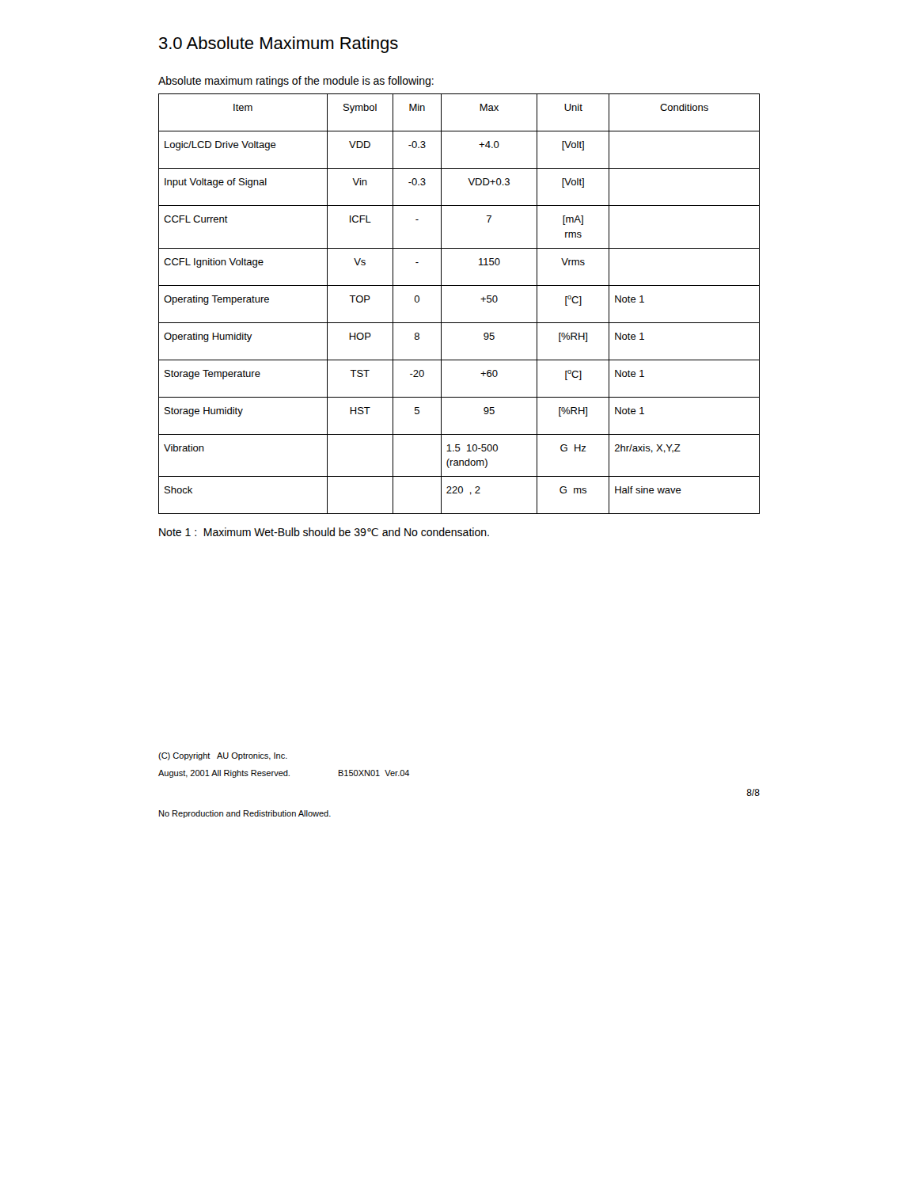3.0 Absolute Maximum Ratings
Absolute maximum ratings of the module is as following:
| Item | Symbol | Min | Max | Unit | Conditions |
| --- | --- | --- | --- | --- | --- |
| Logic/LCD Drive Voltage | VDD | -0.3 | +4.0 | [Volt] | |
| Input Voltage of Signal | Vin | -0.3 | VDD+0.3 | [Volt] | |
| CCFL Current | ICFL | - | 7 | [mA] rms | |
| CCFL Ignition Voltage | Vs | - | 1150 | Vrms | |
| Operating Temperature | TOP | 0 | +50 | [ o C] | Note 1 |
| Operating Humidity | HOP | 8 | 95 | [%RH] | Note 1 |
| Storage Temperature | TST | -20 | +60 | [ o C] | Note 1 |
| Storage Humidity | HST | 5 | 95 | [%RH] | Note 1 |
| Vibration | | | 1.5 10-500 (random) | G Hz | 2hr/axis, X,Y,Z |
| Shock | | | 220 , 2 | G ms | Half sine wave |
Note 1 : Maximum Wet-Bulb should be 39℃ and No condensation.
(C) Copyright AU Optronics, Inc.
August, 2001 All Rights Reserved. B150XN01 Ver.04
8/8
No Reproduction and Redistribution Allowed.